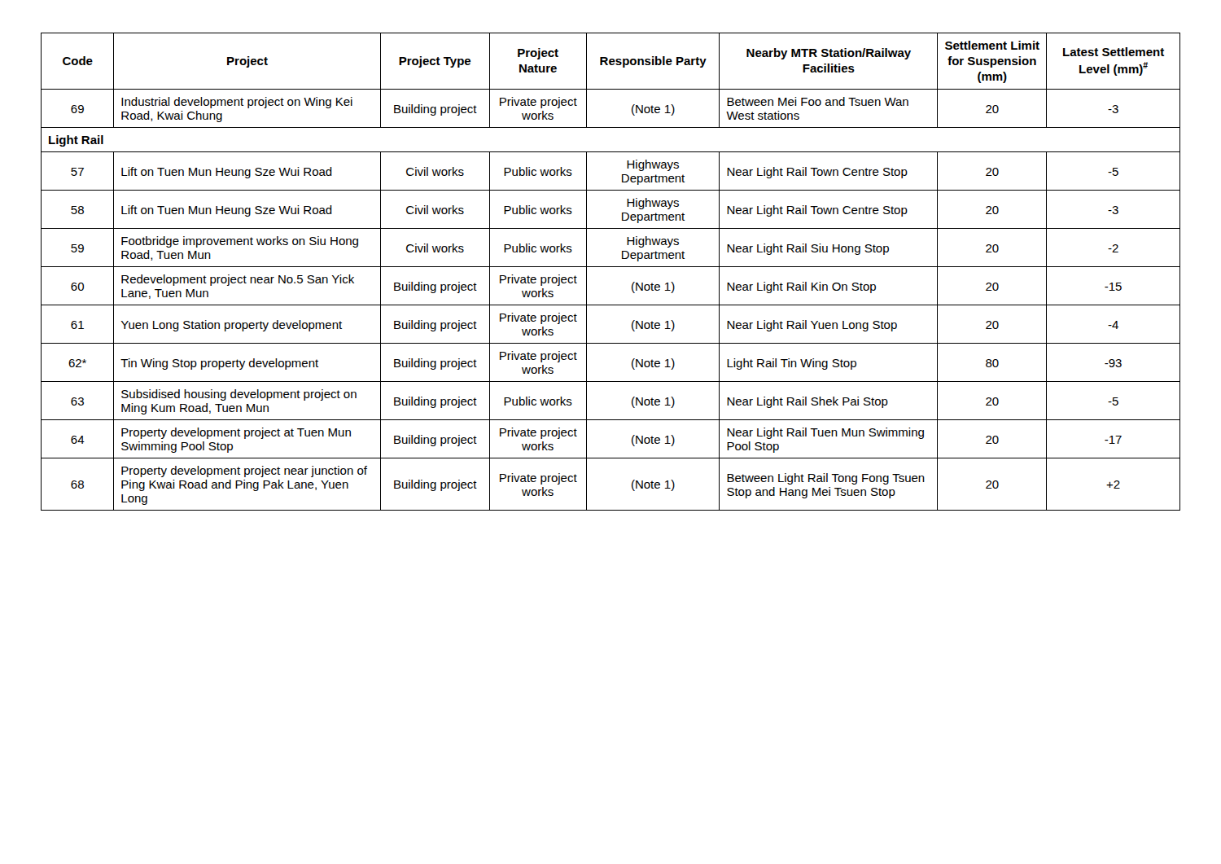| Code | Project | Project Type | Project Nature | Responsible Party | Nearby MTR Station/Railway Facilities | Settlement Limit for Suspension (mm) | Latest Settlement Level (mm) # |
| --- | --- | --- | --- | --- | --- | --- | --- |
| 69 | Industrial development project on Wing Kei Road, Kwai Chung | Building project | Private project works | (Note 1) | Between Mei Foo and Tsuen Wan West stations | 20 | -3 |
| Light Rail |
| 57 | Lift on Tuen Mun Heung Sze Wui Road | Civil works | Public works | Highways Department | Near Light Rail Town Centre Stop | 20 | -5 |
| 58 | Lift on Tuen Mun Heung Sze Wui Road | Civil works | Public works | Highways Department | Near Light Rail Town Centre Stop | 20 | -3 |
| 59 | Footbridge improvement works on Siu Hong Road, Tuen Mun | Civil works | Public works | Highways Department | Near Light Rail Siu Hong Stop | 20 | -2 |
| 60 | Redevelopment project near No.5 San Yick Lane, Tuen Mun | Building project | Private project works | (Note 1) | Near Light Rail Kin On Stop | 20 | -15 |
| 61 | Yuen Long Station property development | Building project | Private project works | (Note 1) | Near Light Rail Yuen Long Stop | 20 | -4 |
| 62* | Tin Wing Stop property development | Building project | Private project works | (Note 1) | Light Rail Tin Wing Stop | 80 | -93 |
| 63 | Subsidised housing development project on Ming Kum Road, Tuen Mun | Building project | Public works | (Note 1) | Near Light Rail Shek Pai Stop | 20 | -5 |
| 64 | Property development project at Tuen Mun Swimming Pool Stop | Building project | Private project works | (Note 1) | Near Light Rail Tuen Mun Swimming Pool Stop | 20 | -17 |
| 68 | Property development project near junction of Ping Kwai Road and Ping Pak Lane, Yuen Long | Building project | Private project works | (Note 1) | Between Light Rail Tong Fong Tsuen Stop and Hang Mei Tsuen Stop | 20 | +2 |